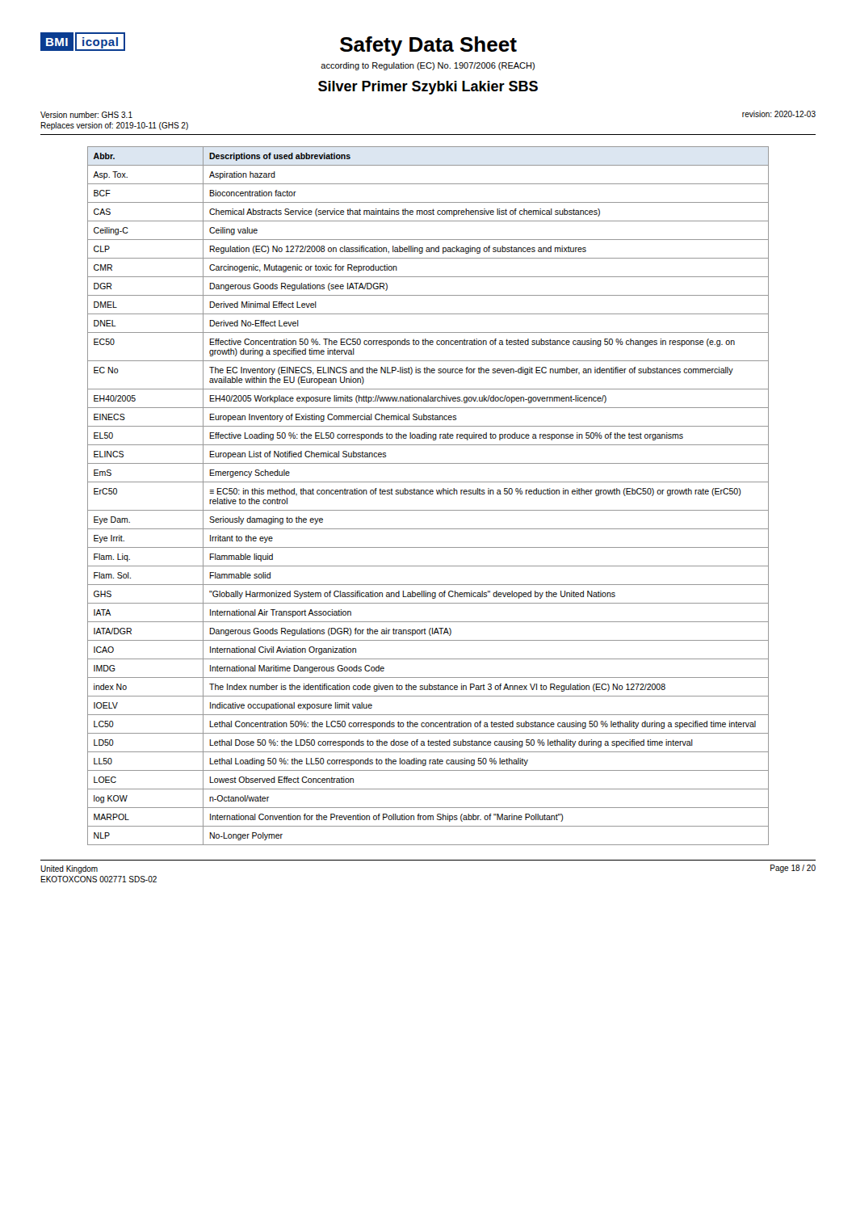BMI icopal
Safety Data Sheet
according to Regulation (EC) No. 1907/2006 (REACH)
Silver Primer Szybki Lakier SBS
Version number: GHS 3.1
Replaces version of: 2019-10-11 (GHS 2)
revision: 2020-12-03
| Abbr. | Descriptions of used abbreviations |
| --- | --- |
| Asp. Tox. | Aspiration hazard |
| BCF | Bioconcentration factor |
| CAS | Chemical Abstracts Service (service that maintains the most comprehensive list of chemical substances) |
| Ceiling-C | Ceiling value |
| CLP | Regulation (EC) No 1272/2008 on classification, labelling and packaging of substances and mixtures |
| CMR | Carcinogenic, Mutagenic or toxic for Reproduction |
| DGR | Dangerous Goods Regulations (see IATA/DGR) |
| DMEL | Derived Minimal Effect Level |
| DNEL | Derived No-Effect Level |
| EC50 | Effective Concentration 50 %. The EC50 corresponds to the concentration of a tested substance causing 50 % changes in response (e.g. on growth) during a specified time interval |
| EC No | The EC Inventory (EINECS, ELINCS and the NLP-list) is the source for the seven-digit EC number, an identifier of substances commercially available within the EU (European Union) |
| EH40/2005 | EH40/2005 Workplace exposure limits (http://www.nationalarchives.gov.uk/doc/open-government-licence/) |
| EINECS | European Inventory of Existing Commercial Chemical Substances |
| EL50 | Effective Loading 50 %: the EL50 corresponds to the loading rate required to produce a response in 50% of the test organisms |
| ELINCS | European List of Notified Chemical Substances |
| EmS | Emergency Schedule |
| ErC50 | ≡ EC50: in this method, that concentration of test substance which results in a 50 % reduction in either growth (EbC50) or growth rate (ErC50) relative to the control |
| Eye Dam. | Seriously damaging to the eye |
| Eye Irrit. | Irritant to the eye |
| Flam. Liq. | Flammable liquid |
| Flam. Sol. | Flammable solid |
| GHS | "Globally Harmonized System of Classification and Labelling of Chemicals" developed by the United Nations |
| IATA | International Air Transport Association |
| IATA/DGR | Dangerous Goods Regulations (DGR) for the air transport (IATA) |
| ICAO | International Civil Aviation Organization |
| IMDG | International Maritime Dangerous Goods Code |
| index No | The Index number is the identification code given to the substance in Part 3 of Annex VI to Regulation (EC) No 1272/2008 |
| IOELV | Indicative occupational exposure limit value |
| LC50 | Lethal Concentration 50%: the LC50 corresponds to the concentration of a tested substance causing 50 % lethality during a specified time interval |
| LD50 | Lethal Dose 50 %: the LD50 corresponds to the dose of a tested substance causing 50 % lethality during a specified time interval |
| LL50 | Lethal Loading 50 %: the LL50 corresponds to the loading rate causing 50 % lethality |
| LOEC | Lowest Observed Effect Concentration |
| log KOW | n-Octanol/water |
| MARPOL | International Convention for the Prevention of Pollution from Ships (abbr. of "Marine Pollutant") |
| NLP | No-Longer Polymer |
United Kingdom
EKOTOXCONS 002771 SDS-02
Page 18 / 20